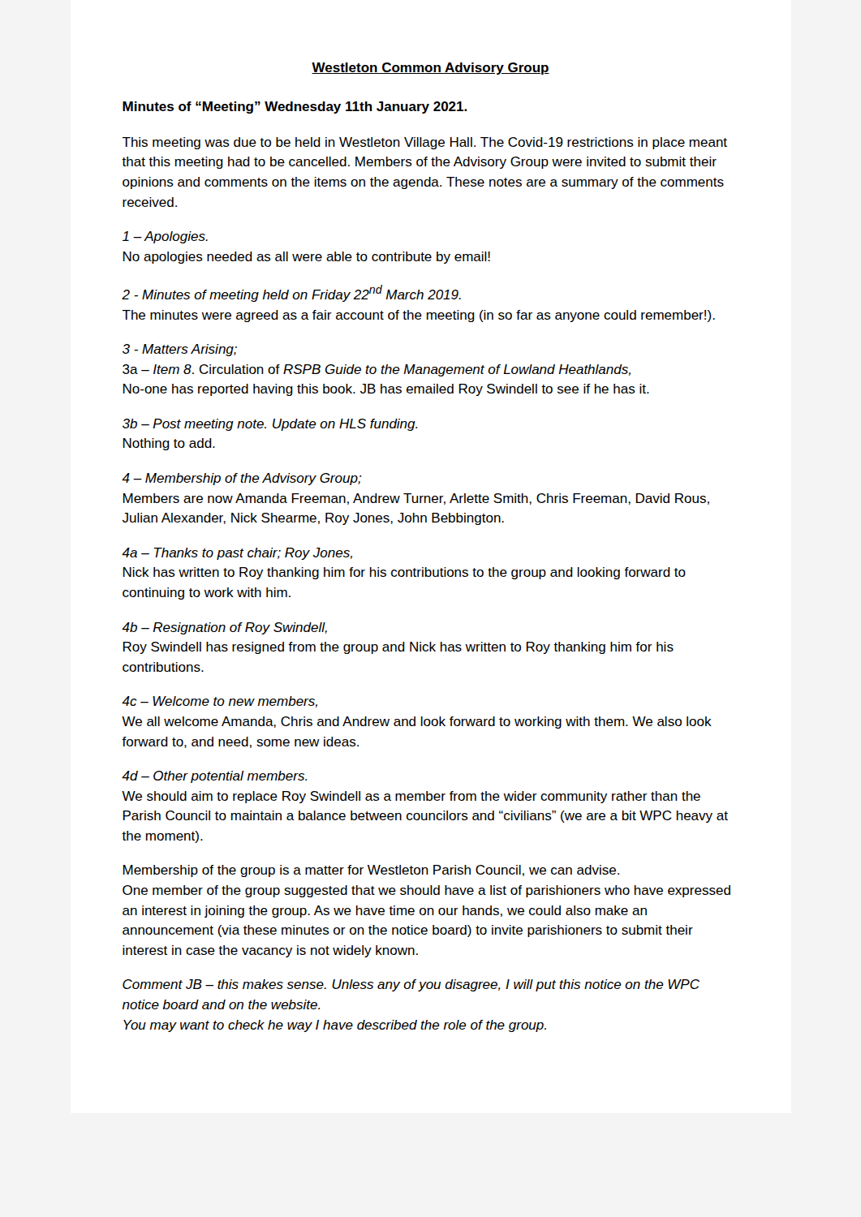Westleton Common Advisory Group
Minutes of “Meeting” Wednesday 11th January 2021.
This meeting was due to be held in Westleton Village Hall. The Covid-19 restrictions in place meant that this meeting had to be cancelled. Members of the Advisory Group were invited to submit their opinions and comments on the items on the agenda. These notes are a summary of the comments received.
1 – Apologies.
No apologies needed as all were able to contribute by email!
2 - Minutes of meeting held on Friday 22nd March 2019.
The minutes were agreed as a fair account of the meeting (in so far as anyone could remember!).
3 - Matters Arising;
3a – Item 8. Circulation of RSPB Guide to the Management of Lowland Heathlands,
No-one has reported having this book. JB has emailed Roy Swindell to see if he has it.
3b – Post meeting note. Update on HLS funding.
Nothing to add.
4 – Membership of the Advisory Group;
Members are now Amanda Freeman, Andrew Turner, Arlette Smith, Chris Freeman, David Rous, Julian Alexander, Nick Shearme, Roy Jones, John Bebbington.
4a – Thanks to past chair; Roy Jones,
Nick has written to Roy thanking him for his contributions to the group and looking forward to continuing to work with him.
4b – Resignation of Roy Swindell,
Roy Swindell has resigned from the group and Nick has written to Roy thanking him for his contributions.
4c – Welcome to new members,
We all welcome Amanda, Chris and Andrew and look forward to working with them. We also look forward to, and need, some new ideas.
4d – Other potential members.
We should aim to replace Roy Swindell as a member from the wider community rather than the Parish Council to maintain a balance between councilors and “civilians” (we are a bit WPC heavy at the moment).
Membership of the group is a matter for Westleton Parish Council, we can advise.
One member of the group suggested that we should have a list of parishioners who have expressed an interest in joining the group. As we have time on our hands, we could also make an announcement (via these minutes or on the notice board) to invite parishioners to submit their interest in case the vacancy is not widely known.
Comment JB – this makes sense. Unless any of you disagree, I will put this notice on the WPC notice board and on the website.
You may want to check he way I have described the role of the group.